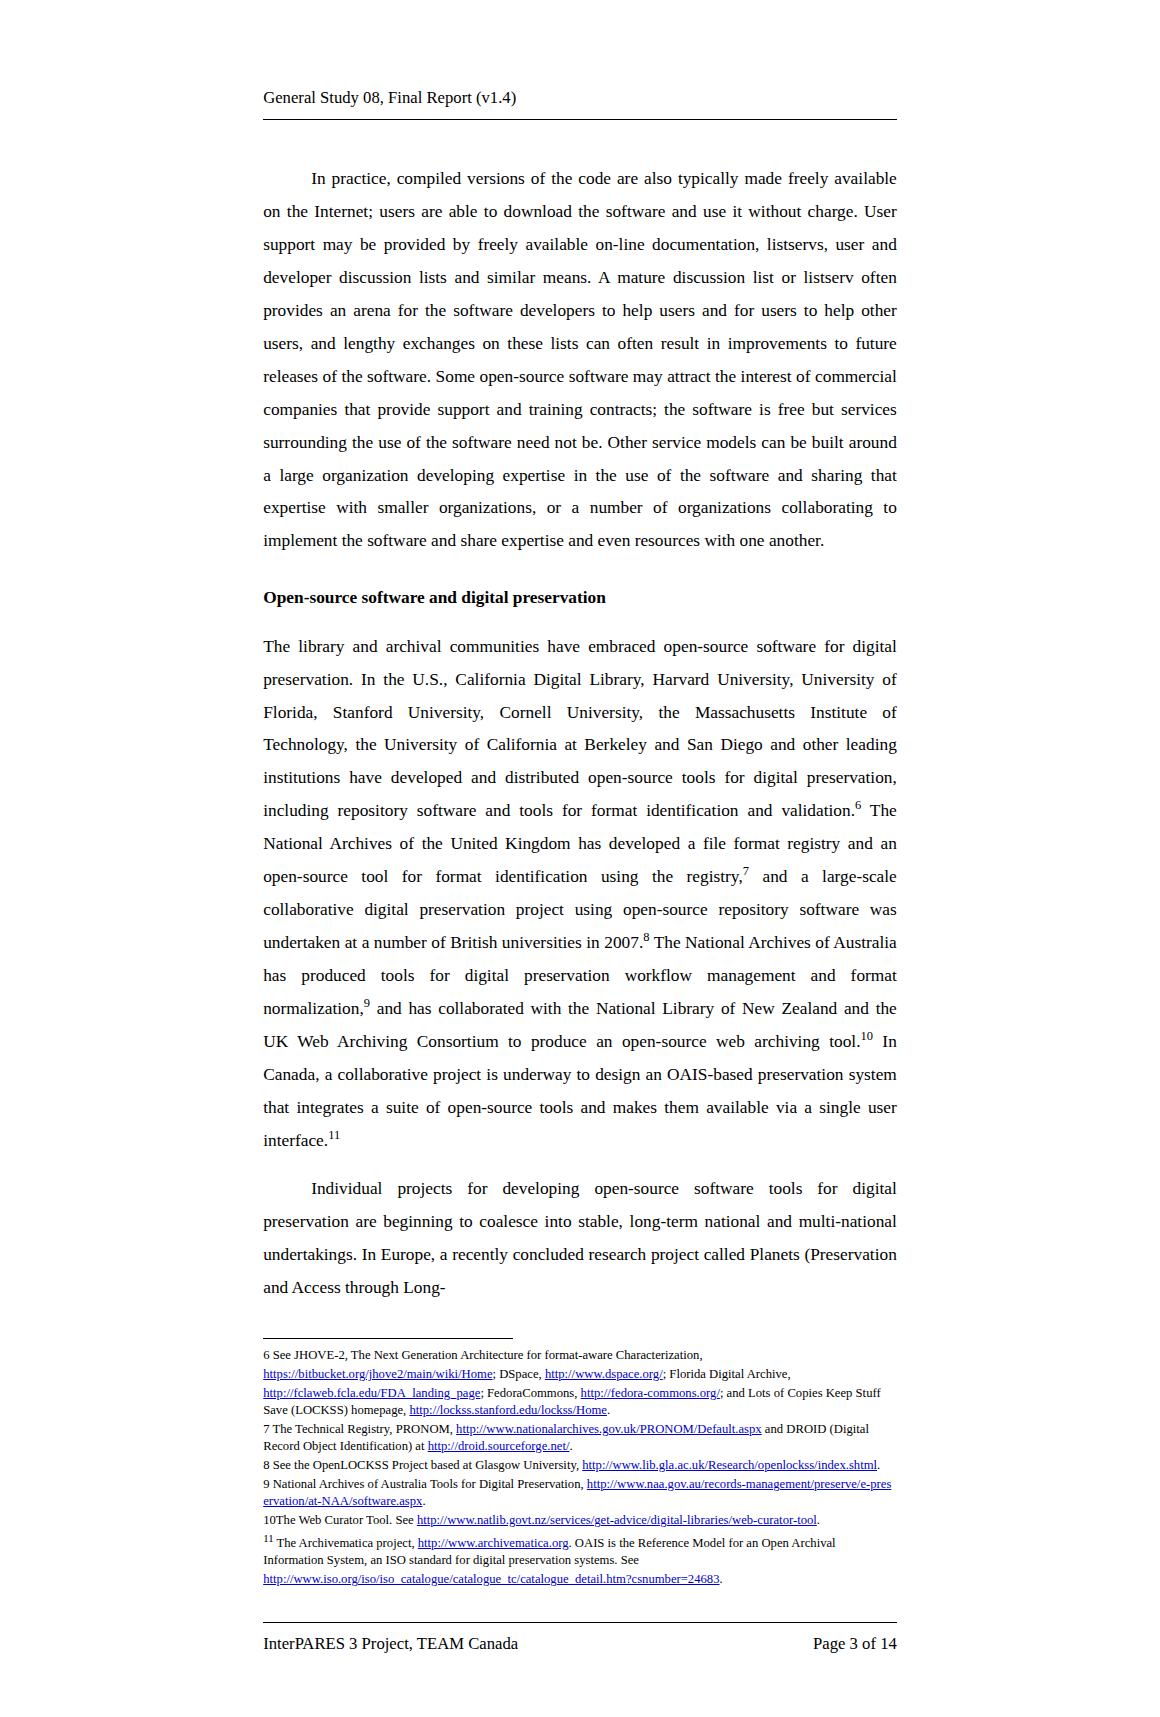General Study 08, Final Report (v1.4)
In practice, compiled versions of the code are also typically made freely available on the Internet; users are able to download the software and use it without charge. User support may be provided by freely available on-line documentation, listservs, user and developer discussion lists and similar means. A mature discussion list or listserv often provides an arena for the software developers to help users and for users to help other users, and lengthy exchanges on these lists can often result in improvements to future releases of the software. Some open-source software may attract the interest of commercial companies that provide support and training contracts; the software is free but services surrounding the use of the software need not be. Other service models can be built around a large organization developing expertise in the use of the software and sharing that expertise with smaller organizations, or a number of organizations collaborating to implement the software and share expertise and even resources with one another.
Open-source software and digital preservation
The library and archival communities have embraced open-source software for digital preservation. In the U.S., California Digital Library, Harvard University, University of Florida, Stanford University, Cornell University, the Massachusetts Institute of Technology, the University of California at Berkeley and San Diego and other leading institutions have developed and distributed open-source tools for digital preservation, including repository software and tools for format identification and validation.6 The National Archives of the United Kingdom has developed a file format registry and an open-source tool for format identification using the registry,7 and a large-scale collaborative digital preservation project using open-source repository software was undertaken at a number of British universities in 2007.8 The National Archives of Australia has produced tools for digital preservation workflow management and format normalization,9 and has collaborated with the National Library of New Zealand and the UK Web Archiving Consortium to produce an open-source web archiving tool.10 In Canada, a collaborative project is underway to design an OAIS-based preservation system that integrates a suite of open-source tools and makes them available via a single user interface.11
Individual projects for developing open-source software tools for digital preservation are beginning to coalesce into stable, long-term national and multi-national undertakings. In Europe, a recently concluded research project called Planets (Preservation and Access through Long-
6 See JHOVE-2, The Next Generation Architecture for format-aware Characterization,
https://bitbucket.org/jhove2/main/wiki/Home; DSpace, http://www.dspace.org/; Florida Digital Archive,
http://fclaweb.fcla.edu/FDA_landing_page; FedoraCommons, http://fedora-commons.org/; and Lots of Copies Keep Stuff Save (LOCKSS) homepage, http://lockss.stanford.edu/lockss/Home.
7 The Technical Registry, PRONOM, http://www.nationalarchives.gov.uk/PRONOM/Default.aspx and DROID (Digital Record Object Identification) at http://droid.sourceforge.net/.
8 See the OpenLOCKSS Project based at Glasgow University, http://www.lib.gla.ac.uk/Research/openlockss/index.shtml.
9 National Archives of Australia Tools for Digital Preservation, http://www.naa.gov.au/records-management/preserve/e-preservation/at-NAA/software.aspx.
10The Web Curator Tool. See http://www.natlib.govt.nz/services/get-advice/digital-libraries/web-curator-tool.
11 The Archivematica project, http://www.archivematica.org. OAIS is the Reference Model for an Open Archival Information System, an ISO standard for digital preservation systems. See
http://www.iso.org/iso/iso_catalogue/catalogue_tc/catalogue_detail.htm?csnumber=24683.
InterPARES 3 Project, TEAM Canada Page 3 of 14